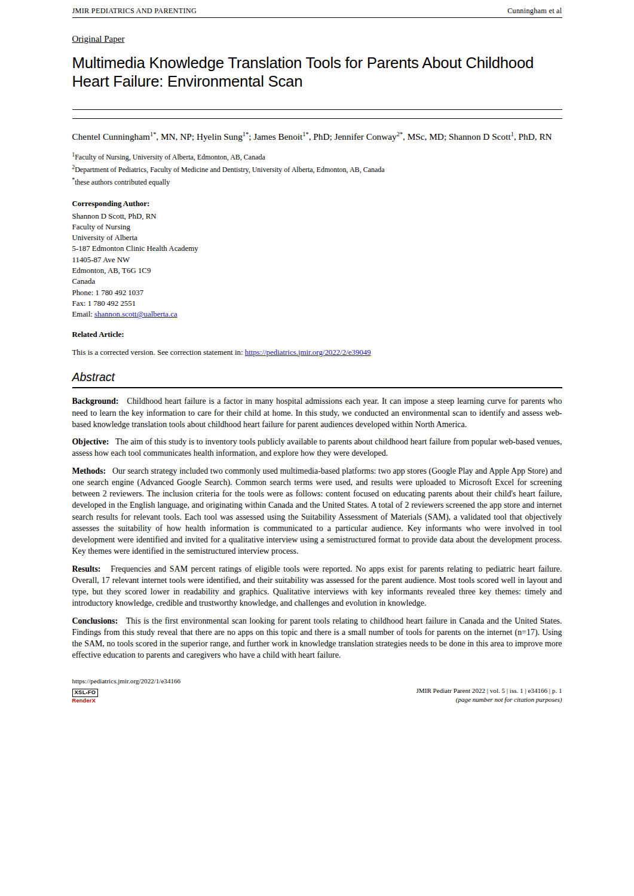JMIR Pediatrics and Parenting Cunningham et al
Original Paper
Multimedia Knowledge Translation Tools for Parents About Childhood Heart Failure: Environmental Scan
Chentel Cunningham1*, MN, NP; Hyelin Sung1*; James Benoit1*, PhD; Jennifer Conway2*, MSc, MD; Shannon D Scott1, PhD, RN
1Faculty of Nursing, University of Alberta, Edmonton, AB, Canada
2Department of Pediatrics, Faculty of Medicine and Dentistry, University of Alberta, Edmonton, AB, Canada
*these authors contributed equally
Corresponding Author:
Shannon D Scott, PhD, RN
Faculty of Nursing
University of Alberta
5-187 Edmonton Clinic Health Academy
11405-87 Ave NW
Edmonton, AB, T6G 1C9
Canada
Phone: 1 780 492 1037
Fax: 1 780 492 2551
Email: shannon.scott@ualberta.ca
Related Article:
This is a corrected version. See correction statement in: https://pediatrics.jmir.org/2022/2/e39049
Abstract
Background: Childhood heart failure is a factor in many hospital admissions each year. It can impose a steep learning curve for parents who need to learn the key information to care for their child at home. In this study, we conducted an environmental scan to identify and assess web-based knowledge translation tools about childhood heart failure for parent audiences developed within North America.
Objective: The aim of this study is to inventory tools publicly available to parents about childhood heart failure from popular web-based venues, assess how each tool communicates health information, and explore how they were developed.
Methods: Our search strategy included two commonly used multimedia-based platforms: two app stores (Google Play and Apple App Store) and one search engine (Advanced Google Search). Common search terms were used, and results were uploaded to Microsoft Excel for screening between 2 reviewers. The inclusion criteria for the tools were as follows: content focused on educating parents about their child's heart failure, developed in the English language, and originating within Canada and the United States. A total of 2 reviewers screened the app store and internet search results for relevant tools. Each tool was assessed using the Suitability Assessment of Materials (SAM), a validated tool that objectively assesses the suitability of how health information is communicated to a particular audience. Key informants who were involved in tool development were identified and invited for a qualitative interview using a semistructured format to provide data about the development process. Key themes were identified in the semistructured interview process.
Results: Frequencies and SAM percent ratings of eligible tools were reported. No apps exist for parents relating to pediatric heart failure. Overall, 17 relevant internet tools were identified, and their suitability was assessed for the parent audience. Most tools scored well in layout and type, but they scored lower in readability and graphics. Qualitative interviews with key informants revealed three key themes: timely and introductory knowledge, credible and trustworthy knowledge, and challenges and evolution in knowledge.
Conclusions: This is the first environmental scan looking for parent tools relating to childhood heart failure in Canada and the United States. Findings from this study reveal that there are no apps on this topic and there is a small number of tools for parents on the internet (n=17). Using the SAM, no tools scored in the superior range, and further work in knowledge translation strategies needs to be done in this area to improve more effective education to parents and caregivers who have a child with heart failure.
https://pediatrics.jmir.org/2022/1/e34166
XSL•FO
Render X
JMIR Pediatr Parent 2022 | vol. 5 | iss. 1 | e34166 | p. 1
(page number not for citation purposes)